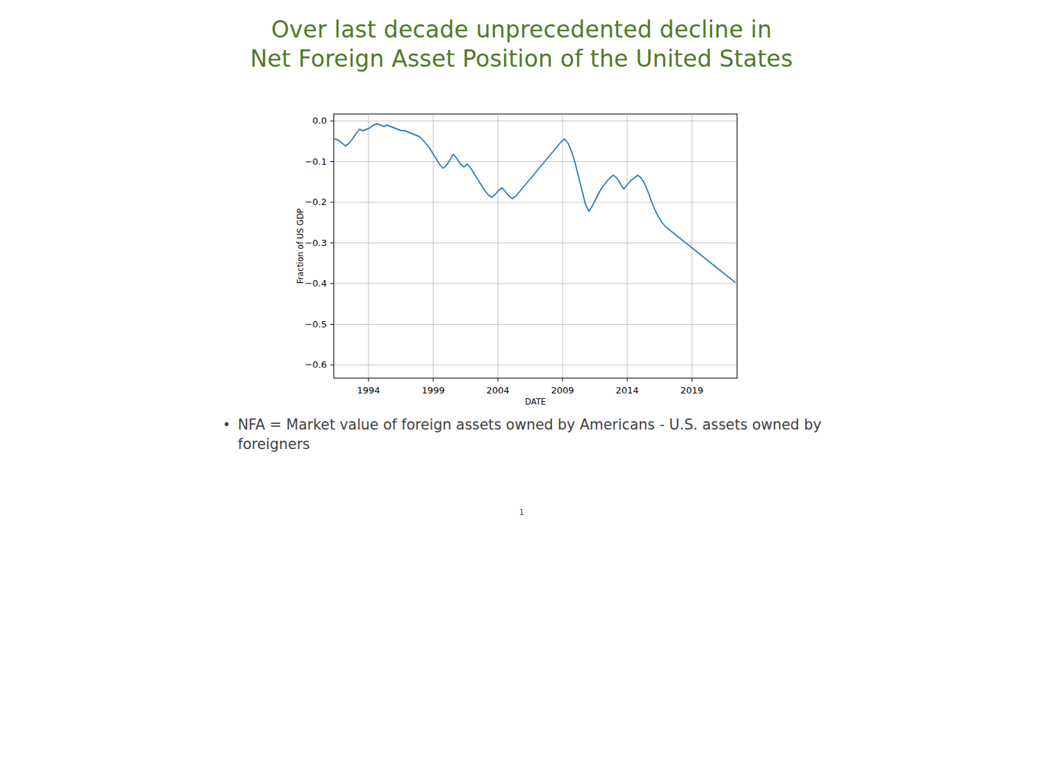Over last decade unprecedented decline in
Net Foreign Asset Position of the United States
0.0 −0.1 −0.2 −0.3 −0.4 −0.5 −0.6 1994 1999 2004 2009 2014 2019 DATE Fraction of US GDP
NFA = Market value of foreign assets owned by Americans - U.S. assets owned by foreigners
1